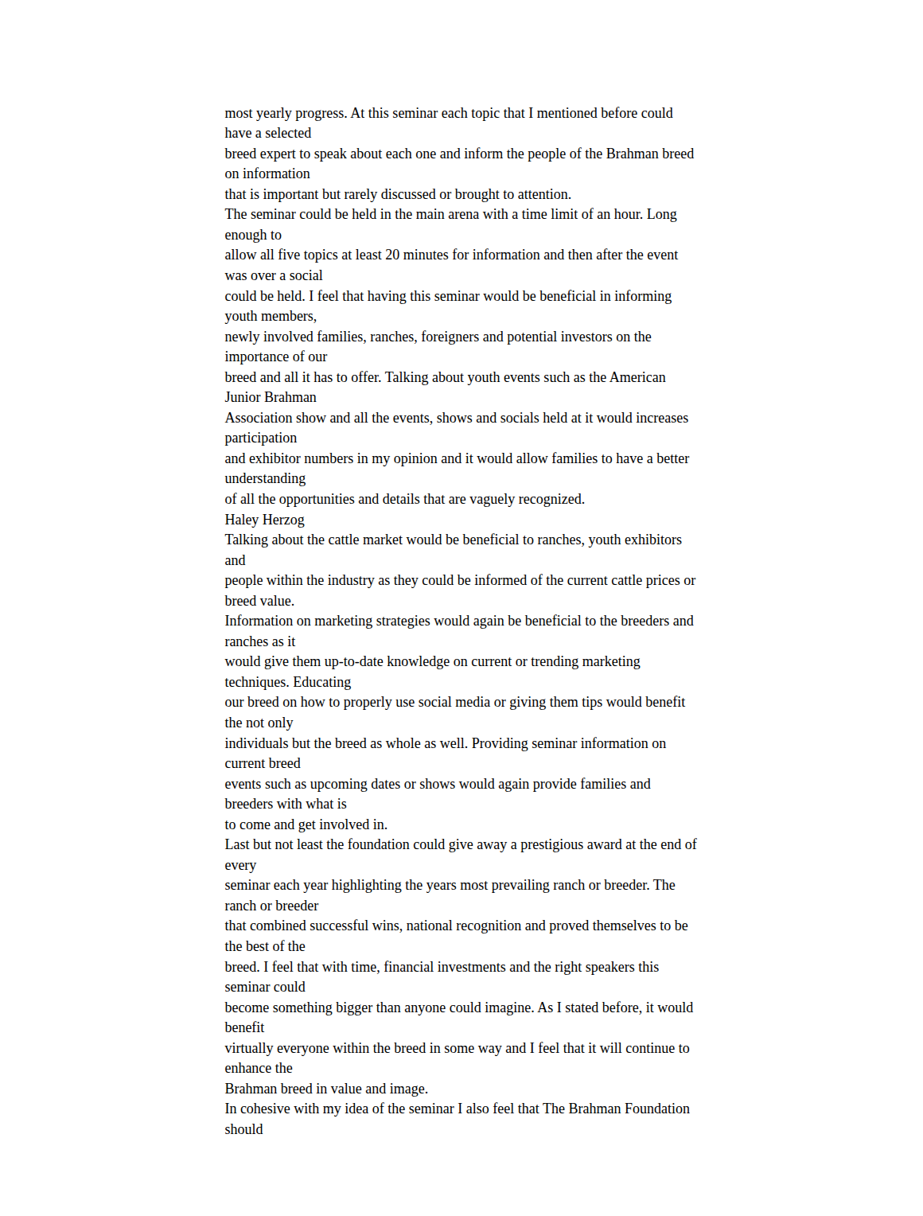most yearly progress. At this seminar each topic that I mentioned before could have a selected
breed expert to speak about each one and inform the people of the Brahman breed on information
that is important but rarely discussed or brought to attention.
The seminar could be held in the main arena with a time limit of an hour. Long enough to
allow all five topics at least 20 minutes for information and then after the event was over a social
could be held. I feel that having this seminar would be beneficial in informing youth members,
newly involved families, ranches, foreigners and potential investors on the importance of our
breed and all it has to offer. Talking about youth events such as the American Junior Brahman
Association show and all the events, shows and socials held at it would increases participation
and exhibitor numbers in my opinion and it would allow families to have a better understanding
of all the opportunities and details that are vaguely recognized.
Haley Herzog
Talking about the cattle market would be beneficial to ranches, youth exhibitors and
people within the industry as they could be informed of the current cattle prices or breed value.
Information on marketing strategies would again be beneficial to the breeders and ranches as it
would give them up-to-date knowledge on current or trending marketing techniques. Educating
our breed on how to properly use social media or giving them tips would benefit the not only
individuals but the breed as whole as well. Providing seminar information on current breed
events such as upcoming dates or shows would again provide families and breeders with what is
to come and get involved in.
Last but not least the foundation could give away a prestigious award at the end of every
seminar each year highlighting the years most prevailing ranch or breeder. The ranch or breeder
that combined successful wins, national recognition and proved themselves to be the best of the
breed. I feel that with time, financial investments and the right speakers this seminar could
become something bigger than anyone could imagine. As I stated before, it would benefit
virtually everyone within the breed in some way and I feel that it will continue to enhance the
Brahman breed in value and image.
In cohesive with my idea of the seminar I also feel that The Brahman Foundation should